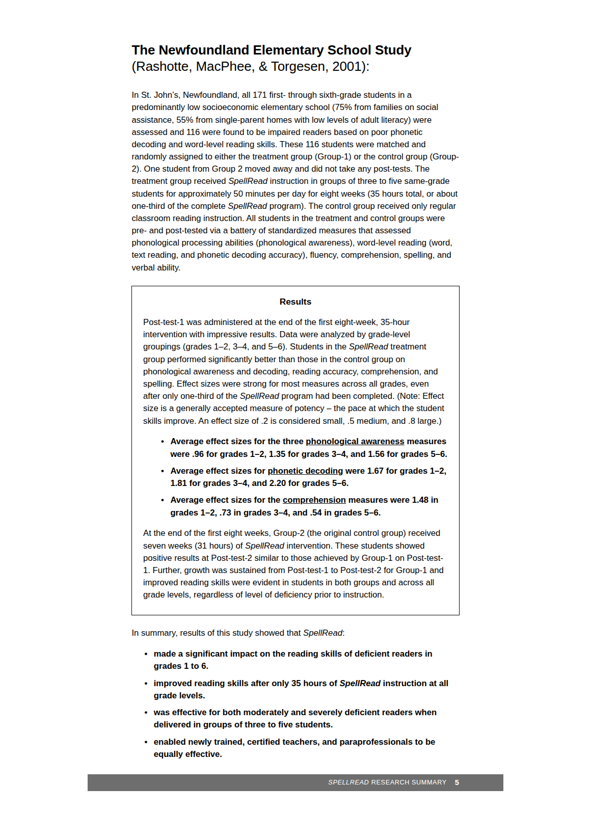The Newfoundland Elementary School Study (Rashotte, MacPhee, & Torgesen, 2001):
In St. John’s, Newfoundland, all 171 first- through sixth-grade students in a predominantly low socioeconomic elementary school (75% from families on social assistance, 55% from single-parent homes with low levels of adult literacy) were assessed and 116 were found to be impaired readers based on poor phonetic decoding and word-level reading skills. These 116 students were matched and randomly assigned to either the treatment group (Group-1) or the control group (Group-2). One student from Group 2 moved away and did not take any post-tests. The treatment group received SpellRead instruction in groups of three to five same-grade students for approximately 50 minutes per day for eight weeks (35 hours total, or about one-third of the complete SpellRead program). The control group received only regular classroom reading instruction. All students in the treatment and control groups were pre- and post-tested via a battery of standardized measures that assessed phonological processing abilities (phonological awareness), word-level reading (word, text reading, and phonetic decoding accuracy), fluency, comprehension, spelling, and verbal ability.
Results
Post-test-1 was administered at the end of the first eight-week, 35-hour intervention with impressive results. Data were analyzed by grade-level groupings (grades 1–2, 3–4, and 5–6). Students in the SpellRead treatment group performed significantly better than those in the control group on phonological awareness and decoding, reading accuracy, comprehension, and spelling. Effect sizes were strong for most measures across all grades, even after only one-third of the SpellRead program had been completed. (Note: Effect size is a generally accepted measure of potency – the pace at which the student skills improve. An effect size of .2 is considered small, .5 medium, and .8 large.)
Average effect sizes for the three phonological awareness measures were .96 for grades 1–2, 1.35 for grades 3–4, and 1.56 for grades 5–6.
Average effect sizes for phonetic decoding were 1.67 for grades 1–2, 1.81 for grades 3–4, and 2.20 for grades 5–6.
Average effect sizes for the comprehension measures were 1.48 in grades 1–2, .73 in grades 3–4, and .54 in grades 5–6.
At the end of the first eight weeks, Group-2 (the original control group) received seven weeks (31 hours) of SpellRead intervention. These students showed positive results at Post-test-2 similar to those achieved by Group-1 on Post-test-1. Further, growth was sustained from Post-test-1 to Post-test-2 for Group-1 and improved reading skills were evident in students in both groups and across all grade levels, regardless of level of deficiency prior to instruction.
In summary, results of this study showed that SpellRead:
made a significant impact on the reading skills of deficient readers in grades 1 to 6.
improved reading skills after only 35 hours of SpellRead instruction at all grade levels.
was effective for both moderately and severely deficient readers when delivered in groups of three to five students.
enabled newly trained, certified teachers, and paraprofessionals to be equally effective.
SpellRead Research Summary 5